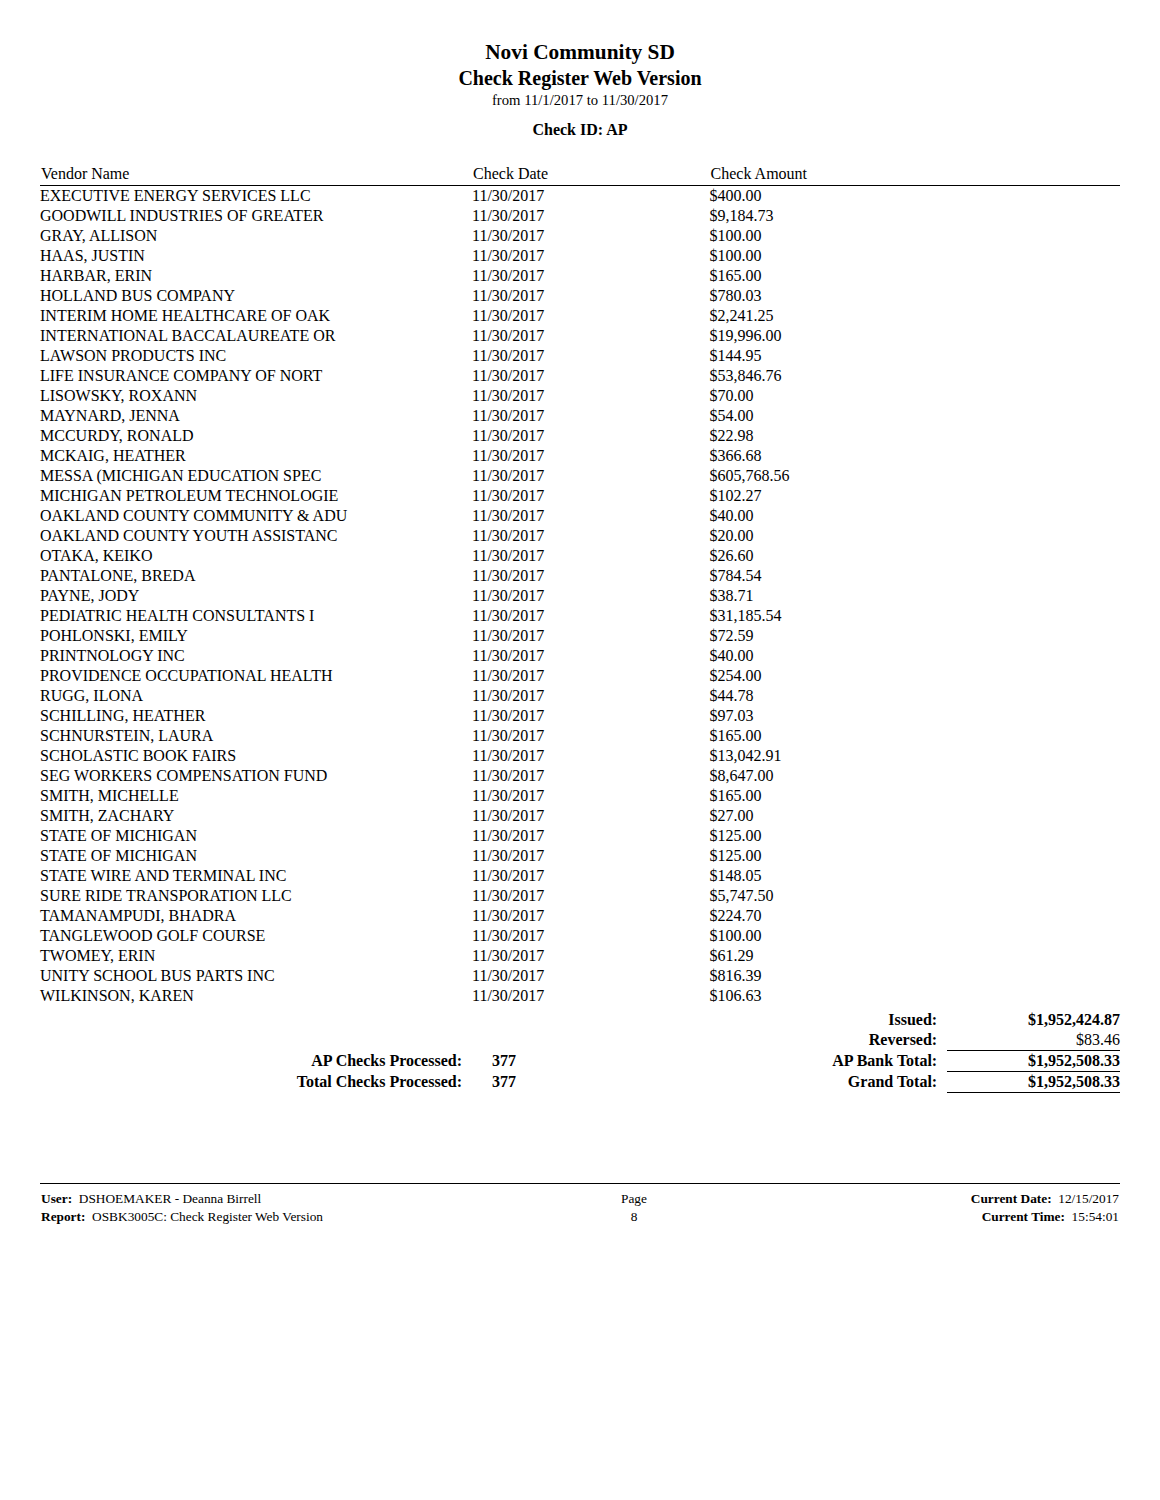Novi Community SD
Check Register Web Version
from 11/1/2017 to 11/30/2017
Check ID: AP
| Vendor Name | Check Date | Check Amount | |
| --- | --- | --- | --- |
| EXECUTIVE ENERGY SERVICES LLC | 11/30/2017 | $400.00 | |
| GOODWILL INDUSTRIES OF GREATER | 11/30/2017 | $9,184.73 | |
| GRAY, ALLISON | 11/30/2017 | $100.00 | |
| HAAS, JUSTIN | 11/30/2017 | $100.00 | |
| HARBAR, ERIN | 11/30/2017 | $165.00 | |
| HOLLAND BUS COMPANY | 11/30/2017 | $780.03 | |
| INTERIM HOME HEALTHCARE OF OAK | 11/30/2017 | $2,241.25 | |
| INTERNATIONAL BACCALAUREATE OR | 11/30/2017 | $19,996.00 | |
| LAWSON PRODUCTS INC | 11/30/2017 | $144.95 | |
| LIFE INSURANCE COMPANY OF NORT | 11/30/2017 | $53,846.76 | |
| LISOWSKY, ROXANN | 11/30/2017 | $70.00 | |
| MAYNARD, JENNA | 11/30/2017 | $54.00 | |
| MCCURDY, RONALD | 11/30/2017 | $22.98 | |
| MCKAIG, HEATHER | 11/30/2017 | $366.68 | |
| MESSA (MICHIGAN EDUCATION SPEC | 11/30/2017 | $605,768.56 | |
| MICHIGAN PETROLEUM TECHNOLOGIE | 11/30/2017 | $102.27 | |
| OAKLAND COUNTY COMMUNITY & ADU | 11/30/2017 | $40.00 | |
| OAKLAND COUNTY YOUTH ASSISTANC | 11/30/2017 | $20.00 | |
| OTAKA, KEIKO | 11/30/2017 | $26.60 | |
| PANTALONE, BREDA | 11/30/2017 | $784.54 | |
| PAYNE, JODY | 11/30/2017 | $38.71 | |
| PEDIATRIC HEALTH CONSULTANTS I | 11/30/2017 | $31,185.54 | |
| POHLONSKI, EMILY | 11/30/2017 | $72.59 | |
| PRINTNOLOGY INC | 11/30/2017 | $40.00 | |
| PROVIDENCE OCCUPATIONAL HEALTH | 11/30/2017 | $254.00 | |
| RUGG, ILONA | 11/30/2017 | $44.78 | |
| SCHILLING, HEATHER | 11/30/2017 | $97.03 | |
| SCHNURSTEIN, LAURA | 11/30/2017 | $165.00 | |
| SCHOLASTIC BOOK FAIRS | 11/30/2017 | $13,042.91 | |
| SEG WORKERS COMPENSATION FUND | 11/30/2017 | $8,647.00 | |
| SMITH, MICHELLE | 11/30/2017 | $165.00 | |
| SMITH, ZACHARY | 11/30/2017 | $27.00 | |
| STATE OF MICHIGAN | 11/30/2017 | $125.00 | |
| STATE OF MICHIGAN | 11/30/2017 | $125.00 | |
| STATE WIRE AND TERMINAL INC | 11/30/2017 | $148.05 | |
| SURE RIDE TRANSPORATION LLC | 11/30/2017 | $5,747.50 | |
| TAMANAMPUDI, BHADRA | 11/30/2017 | $224.70 | |
| TANGLEWOOD GOLF COURSE | 11/30/2017 | $100.00 | |
| TWOMEY, ERIN | 11/30/2017 | $61.29 | |
| UNITY SCHOOL BUS PARTS INC | 11/30/2017 | $816.39 | |
| WILKINSON, KAREN | 11/30/2017 | $106.63 | |
| | | Issued: | $1,952,424.87 |
| | | Reversed: | $83.46 |
| AP Checks Processed: | 377 | AP Bank Total: | $1,952,508.33 |
| Total Checks Processed: | 377 | Grand Total: | $1,952,508.33 |
| User: DSHOEMAKER - Deanna Birrell | Page | Current Date: 12/15/2017 |
| Report: OSBK3005C: Check Register Web Version | 8 | Current Time: 15:54:01 |